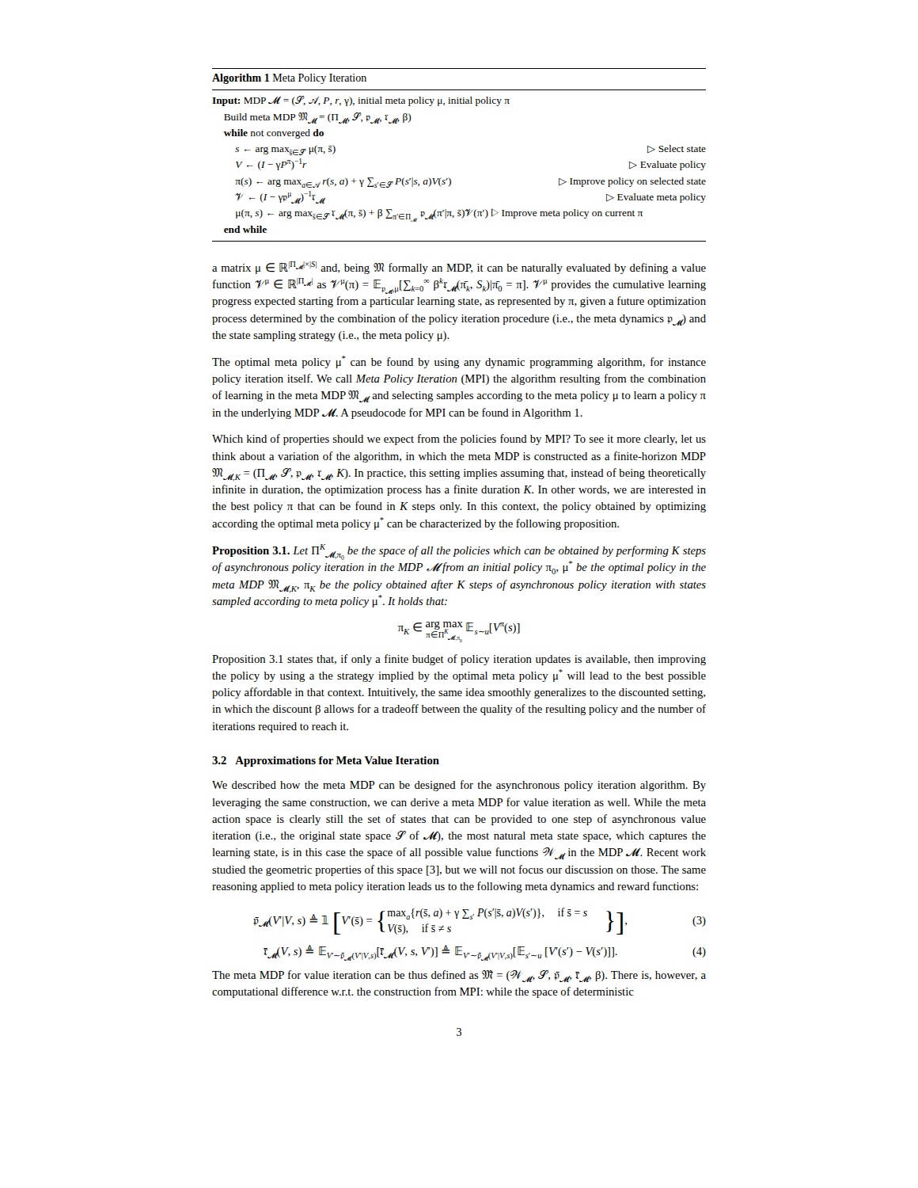Algorithm 1 Meta Policy Iteration
Input: MDP 𝓜 = (𝒮, 𝒜, P, r, γ), initial meta policy μ, initial policy π Build meta MDP 𝔐𝓜 = (Π𝓜, 𝒮, 𝔭𝓜, 𝔯𝓜, β) while not converged do s ← arg maxs̄∈𝒮 μ(π, s̄)▷ Select state V ← (I − γPπ)−1r▷ Evaluate policy π(s) ← arg maxa∈𝒜 r(s, a) + γ ∑s′∈𝒮 P(s′|s, a)V(s′)▷ Improve policy on selected state 𝒱 ← (I − γ𝔭μ𝓜)−1𝔯𝓜▷ Evaluate meta policy μ(π, s) ← arg maxs̄∈𝒮 𝔯𝓜(π, s̄) + β ∑π′∈Π𝓜 𝔭𝓜(π′|π, s̄)𝒱(π′) ▷ Improve meta policy on current π end while
a matrix μ ∈ ℝ|Π𝓜|×|S| and, being 𝔐 formally an MDP, it can be naturally evaluated by defining a value function 𝒱μ ∈ ℝ|Π𝓜| as 𝒱μ(π) = 𝔼𝔭𝓜,μ[∑k=0∞ βk𝔯𝓜(π̄k, Sk)|π̄0 = π]. 𝒱μ provides the cumulative learning progress expected starting from a particular learning state, as represented by π, given a future optimization process determined by the combination of the policy iteration procedure (i.e., the meta dynamics 𝔭𝓜) and the state sampling strategy (i.e., the meta policy μ).
The optimal meta policy μ* can be found by using any dynamic programming algorithm, for instance policy iteration itself. We call Meta Policy Iteration (MPI) the algorithm resulting from the combination of learning in the meta MDP 𝔐𝓜 and selecting samples according to the meta policy μ to learn a policy π in the underlying MDP 𝓜. A pseudocode for MPI can be found in Algorithm 1.
Which kind of properties should we expect from the policies found by MPI? To see it more clearly, let us think about a variation of the algorithm, in which the meta MDP is constructed as a finite-horizon MDP 𝔐𝓜,K = (Π𝓜, 𝒮, 𝔭𝓜, 𝔯𝓜, K). In practice, this setting implies assuming that, instead of being theoretically infinite in duration, the optimization process has a finite duration K. In other words, we are interested in the best policy π that can be found in K steps only. In this context, the policy obtained by optimizing according the optimal meta policy μ* can be characterized by the following proposition.
Proposition 3.1. Let ΠK𝓜,π0 be the space of all the policies which can be obtained by performing K steps of asynchronous policy iteration in the MDP 𝓜 from an initial policy π0, μ* be the optimal policy in the meta MDP 𝔐𝓜,K, πK be the policy obtained after K steps of asynchronous policy iteration with states sampled according to meta policy μ*. It holds that:
πK ∈ arg max π∈ΠK𝓜,π0 𝔼s∼u[Vπ(s)]
Proposition 3.1 states that, if only a finite budget of policy iteration updates is available, then improving the policy by using a the strategy implied by the optimal meta policy μ* will lead to the best possible policy affordable in that context. Intuitively, the same idea smoothly generalizes to the discounted setting, in which the discount β allows for a tradeoff between the quality of the resulting policy and the number of iterations required to reach it.
3.2 Approximations for Meta Value Iteration
We described how the meta MDP can be designed for the asynchronous policy iteration algorithm. By leveraging the same construction, we can derive a meta MDP for value iteration as well. While the meta action space is clearly still the set of states that can be provided to one step of asynchronous value iteration (i.e., the original state space 𝒮 of 𝓜), the most natural meta state space, which captures the learning state, is in this case the space of all possible value functions 𝒲𝓜 in the MDP 𝓜. Recent work studied the geometric properties of this space [3], but we will not focus our discussion on those. The same reasoning applied to meta policy iteration leads us to the following meta dynamics and reward functions:
𝔭̄𝓜(V′|V, s) ≜ 𝟙 [V′(s̄) = {maxa{r(s̄, a) + γ ∑s′ P(s′|s̄, a)V(s′)}, if s̄ = s V(s̄), if s̄ ≠ s}],
(3)
𝔯̄𝓜(V, s) ≜ 𝔼V′∼𝔭̄𝓜(V′|V,s)[𝔯̄𝓜(V, s, V′)] ≜ 𝔼V′∼𝔭̄𝓜(V′|V,s)[𝔼s′∼u [V′(s′) − V(s′)]].
(4)
The meta MDP for value iteration can be thus defined as 𝔐̄ = (𝒲𝓜, 𝒮, 𝔭̄𝓜, 𝔯̄𝓜, β). There is, however, a computational difference w.r.t. the construction from MPI: while the space of deterministic
3